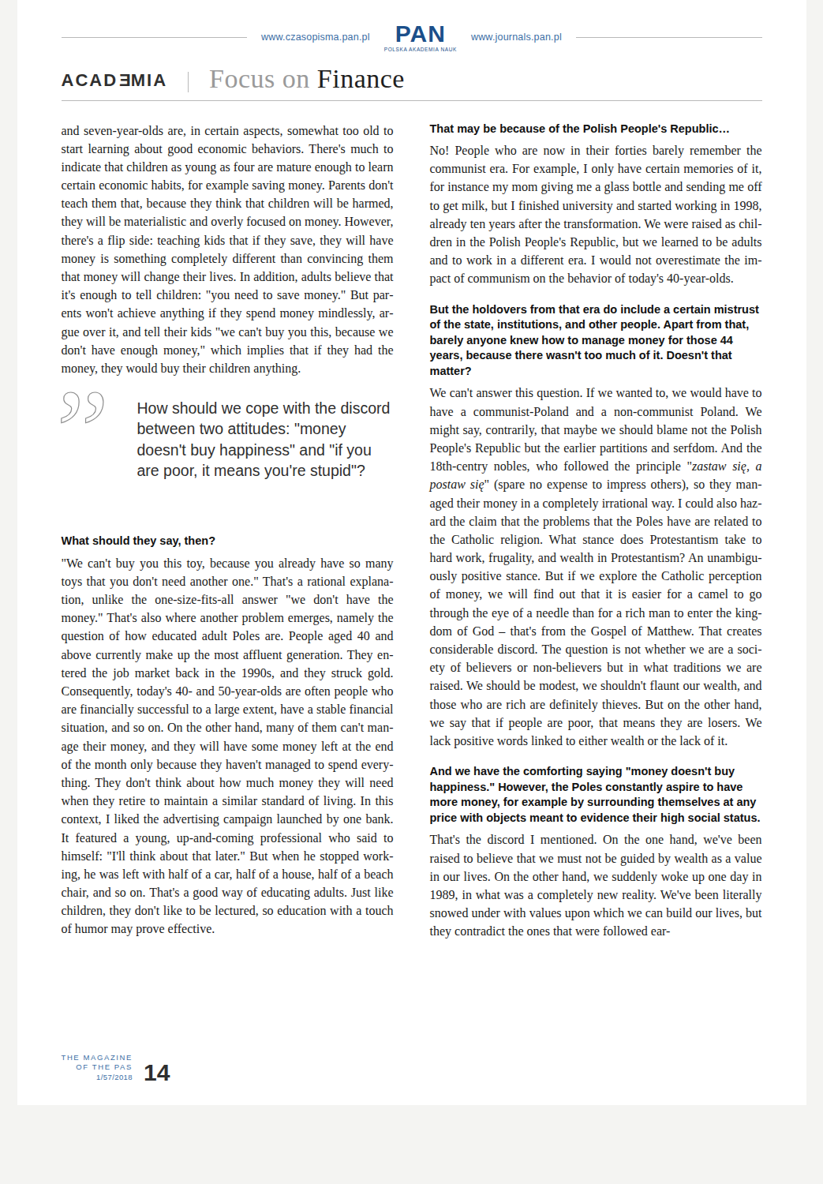www.czasopisma.pan.pl PAN POLSKA AKADEMIA NAUK www.journals.pan.pl
ACADEMIA
Focus on Finance
and seven-year-olds are, in certain aspects, somewhat too old to start learning about good economic behaviors. There's much to indicate that children as young as four are mature enough to learn certain economic habits, for example saving money. Parents don't teach them that, because they think that children will be harmed, they will be materialistic and overly focused on money. However, there's a flip side: teaching kids that if they save, they will have money is something completely different than convincing them that money will change their lives. In addition, adults believe that it's enough to tell children: "you need to save money." But parents won't achieve anything if they spend money mindlessly, argue over it, and tell their kids "we can't buy you this, because we don't have enough money," which implies that if they had the money, they would buy their children anything.
”
How should we cope with the discord between two attitudes: "money doesn't buy happiness" and "if you are poor, it means you're stupid"?
What should they say, then?
"We can't buy you this toy, because you already have so many toys that you don't need another one." That's a rational explanation, unlike the one-size-fits-all answer "we don't have the money." That's also where another problem emerges, namely the question of how educated adult Poles are. People aged 40 and above currently make up the most affluent generation. They entered the job market back in the 1990s, and they struck gold. Consequently, today's 40- and 50-year-olds are often people who are financially successful to a large extent, have a stable financial situation, and so on. On the other hand, many of them can't manage their money, and they will have some money left at the end of the month only because they haven't managed to spend everything. They don't think about how much money they will need when they retire to maintain a similar standard of living. In this context, I liked the advertising campaign launched by one bank. It featured a young, up-and-coming professional who said to himself: "I'll think about that later." But when he stopped working, he was left with half of a car, half of a house, half of a beach chair, and so on. That's a good way of educating adults. Just like children, they don't like to be lectured, so education with a touch of humor may prove effective.
That may be because of the Polish People's Republic…
No! People who are now in their forties barely remember the communist era. For example, I only have certain memories of it, for instance my mom giving me a glass bottle and sending me off to get milk, but I finished university and started working in 1998, already ten years after the transformation. We were raised as children in the Polish People's Republic, but we learned to be adults and to work in a different era. I would not overestimate the impact of communism on the behavior of today's 40-year-olds.
But the holdovers from that era do include a certain mistrust of the state, institutions, and other people. Apart from that, barely anyone knew how to manage money for those 44 years, because there wasn't too much of it. Doesn't that matter?
We can't answer this question. If we wanted to, we would have to have a communist-Poland and a non-communist Poland. We might say, contrarily, that maybe we should blame not the Polish People's Republic but the earlier partitions and serfdom. And the 18th-centry nobles, who followed the principle "zastaw się, a postaw się" (spare no expense to impress others), so they managed their money in a completely irrational way. I could also hazard the claim that the problems that the Poles have are related to the Catholic religion. What stance does Protestantism take to hard work, frugality, and wealth in Protestantism? An unambiguously positive stance. But if we explore the Catholic perception of money, we will find out that it is easier for a camel to go through the eye of a needle than for a rich man to enter the kingdom of God – that's from the Gospel of Matthew. That creates considerable discord. The question is not whether we are a society of believers or non-believers but in what traditions we are raised. We should be modest, we shouldn't flaunt our wealth, and those who are rich are definitely thieves. But on the other hand, we say that if people are poor, that means they are losers. We lack positive words linked to either wealth or the lack of it.
And we have the comforting saying "money doesn't buy happiness." However, the Poles constantly aspire to have more money, for example by surrounding themselves at any price with objects meant to evidence their high social status.
That's the discord I mentioned. On the one hand, we've been raised to believe that we must not be guided by wealth as a value in our lives. On the other hand, we suddenly woke up one day in 1989, in what was a completely new reality. We've been literally snowed under with values upon which we can build our lives, but they contradict the ones that were followed ear-
The Magazine
of the PAS
1/57/2018
14